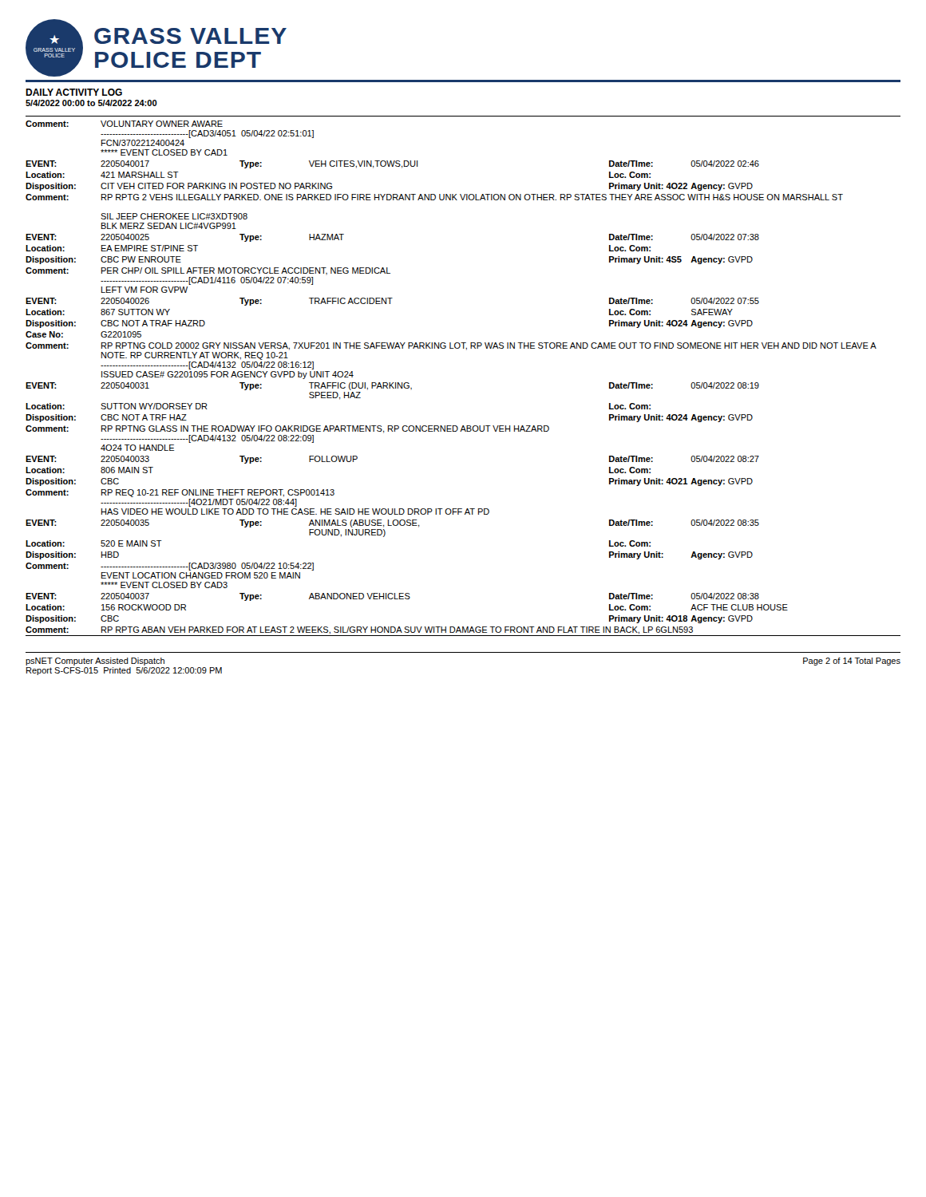★GRASS VALLEY
POLICE
GRASS VALLEY
POLICE DEPT
DAILY ACTIVITY LOG
5/4/2022 00:00 to 5/4/2022 24:00
| Comment: | VOLUNTARY OWNER AWARE ------------------------------[CAD3/4051 05/04/22 02:51:01] FCN/3702212400424 ***** EVENT CLOSED BY CAD1 |
| EVENT: | 2205040017 | Type: | VEH CITES,VIN,TOWS,DUI | Date/TIme: | 05/04/2022 02:46 |
| Location: | 421 MARSHALL ST | Loc. Com: | |
| Disposition: | CIT VEH CITED FOR PARKING IN POSTED NO PARKING | Primary Unit: 4O22 | Agency: GVPD |
| Comment: | RP RPTG 2 VEHS ILLEGALLY PARKED. ONE IS PARKED IFO FIRE HYDRANT AND UNK VIOLATION ON OTHER. RP STATES THEY ARE ASSOC WITH H&S HOUSE ON MARSHALL ST SIL JEEP CHEROKEE LIC#3XDT908 BLK MERZ SEDAN LIC#4VGP991 |
| EVENT: | 2205040025 | Type: | HAZMAT | Date/TIme: | 05/04/2022 07:38 |
| Location: | EA EMPIRE ST/PINE ST | Loc. Com: | |
| Disposition: | CBC PW ENROUTE | Primary Unit: 4S5 | Agency: GVPD |
| Comment: | PER CHP/ OIL SPILL AFTER MOTORCYCLE ACCIDENT, NEG MEDICAL ------------------------------[CAD1/4116 05/04/22 07:40:59] LEFT VM FOR GVPW |
| EVENT: | 2205040026 | Type: | TRAFFIC ACCIDENT | Date/TIme: | 05/04/2022 07:55 |
| Location: | 867 SUTTON WY | Loc. Com: | SAFEWAY |
| Disposition: | CBC NOT A TRAF HAZRD | Primary Unit: 4O24 | Agency: GVPD |
| Case No: | G2201095 |
| Comment: | RP RPTNG COLD 20002 GRY NISSAN VERSA, 7XUF201 IN THE SAFEWAY PARKING LOT, RP WAS IN THE STORE AND CAME OUT TO FIND SOMEONE HIT HER VEH AND DID NOT LEAVE A NOTE. RP CURRENTLY AT WORK, REQ 10-21 ------------------------------[CAD4/4132 05/04/22 08:16:12] ISSUED CASE# G2201095 FOR AGENCY GVPD by UNIT 4O24 |
| EVENT: | 2205040031 | Type: | TRAFFIC (DUI, PARKING, SPEED, HAZ | Date/TIme: | 05/04/2022 08:19 |
| Location: | SUTTON WY/DORSEY DR | Loc. Com: | |
| Disposition: | CBC NOT A TRF HAZ | Primary Unit: 4O24 | Agency: GVPD |
| Comment: | RP RPTNG GLASS IN THE ROADWAY IFO OAKRIDGE APARTMENTS, RP CONCERNED ABOUT VEH HAZARD ------------------------------[CAD4/4132 05/04/22 08:22:09] 4O24 TO HANDLE |
| EVENT: | 2205040033 | Type: | FOLLOWUP | Date/TIme: | 05/04/2022 08:27 |
| Location: | 806 MAIN ST | Loc. Com: | |
| Disposition: | CBC | Primary Unit: 4O21 | Agency: GVPD |
| Comment: | RP REQ 10-21 REF ONLINE THEFT REPORT, CSP001413 ------------------------------[4O21/MDT 05/04/22 08:44] HAS VIDEO HE WOULD LIKE TO ADD TO THE CASE. HE SAID HE WOULD DROP IT OFF AT PD |
| EVENT: | 2205040035 | Type: | ANIMALS (ABUSE, LOOSE, FOUND, INJURED) | Date/TIme: | 05/04/2022 08:35 |
| Location: | 520 E MAIN ST | Loc. Com: | |
| Disposition: | HBD | Primary Unit: | Agency: GVPD |
| Comment: | ------------------------------[CAD3/3980 05/04/22 10:54:22] EVENT LOCATION CHANGED FROM 520 E MAIN ***** EVENT CLOSED BY CAD3 |
| EVENT: | 2205040037 | Type: | ABANDONED VEHICLES | Date/TIme: | 05/04/2022 08:38 |
| Location: | 156 ROCKWOOD DR | Loc. Com: | ACF THE CLUB HOUSE |
| Disposition: | CBC | Primary Unit: 4O18 | Agency: GVPD |
| Comment: | RP RPTG ABAN VEH PARKED FOR AT LEAST 2 WEEKS, SIL/GRY HONDA SUV WITH DAMAGE TO FRONT AND FLAT TIRE IN BACK, LP 6GLN593 |
Page 2 of 14 Total Pages psNET Computer Assisted Dispatch
Report S-CFS-015 Printed 5/6/2022 12:00:09 PM